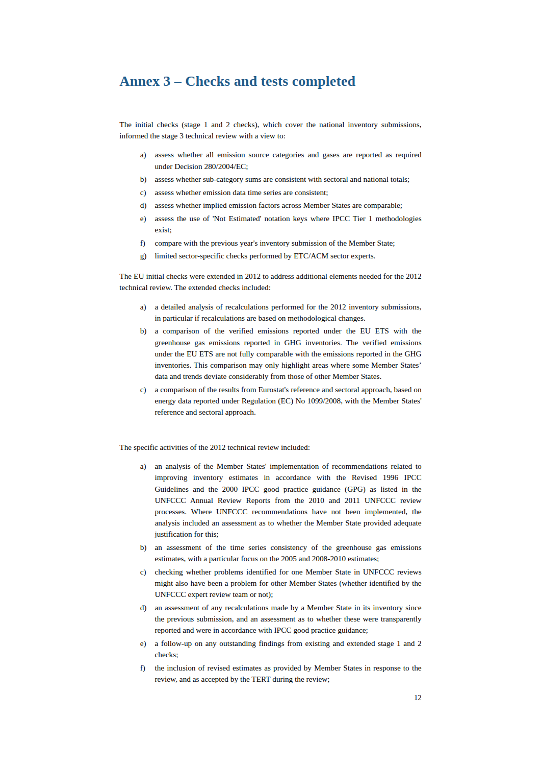Annex 3 – Checks and tests completed
The initial checks (stage 1 and 2 checks), which cover the national inventory submissions, informed the stage 3 technical review with a view to:
a) assess whether all emission source categories and gases are reported as required under Decision 280/2004/EC;
b) assess whether sub-category sums are consistent with sectoral and national totals;
c) assess whether emission data time series are consistent;
d) assess whether implied emission factors across Member States are comparable;
e) assess the use of 'Not Estimated' notation keys where IPCC Tier 1 methodologies exist;
f) compare with the previous year's inventory submission of the Member State;
g) limited sector-specific checks performed by ETC/ACM sector experts.
The EU initial checks were extended in 2012 to address additional elements needed for the 2012 technical review. The extended checks included:
a) a detailed analysis of recalculations performed for the 2012 inventory submissions, in particular if recalculations are based on methodological changes.
b) a comparison of the verified emissions reported under the EU ETS with the greenhouse gas emissions reported in GHG inventories. The verified emissions under the EU ETS are not fully comparable with the emissions reported in the GHG inventories. This comparison may only highlight areas where some Member States’ data and trends deviate considerably from those of other Member States.
c) a comparison of the results from Eurostat's reference and sectoral approach, based on energy data reported under Regulation (EC) No 1099/2008, with the Member States' reference and sectoral approach.
The specific activities of the 2012 technical review included:
a) an analysis of the Member States' implementation of recommendations related to improving inventory estimates in accordance with the Revised 1996 IPCC Guidelines and the 2000 IPCC good practice guidance (GPG) as listed in the UNFCCC Annual Review Reports from the 2010 and 2011 UNFCCC review processes. Where UNFCCC recommendations have not been implemented, the analysis included an assessment as to whether the Member State provided adequate justification for this;
b) an assessment of the time series consistency of the greenhouse gas emissions estimates, with a particular focus on the 2005 and 2008-2010 estimates;
c) checking whether problems identified for one Member State in UNFCCC reviews might also have been a problem for other Member States (whether identified by the UNFCCC expert review team or not);
d) an assessment of any recalculations made by a Member State in its inventory since the previous submission, and an assessment as to whether these were transparently reported and were in accordance with IPCC good practice guidance;
e) a follow-up on any outstanding findings from existing and extended stage 1 and 2 checks;
f) the inclusion of revised estimates as provided by Member States in response to the review, and as accepted by the TERT during the review;
12